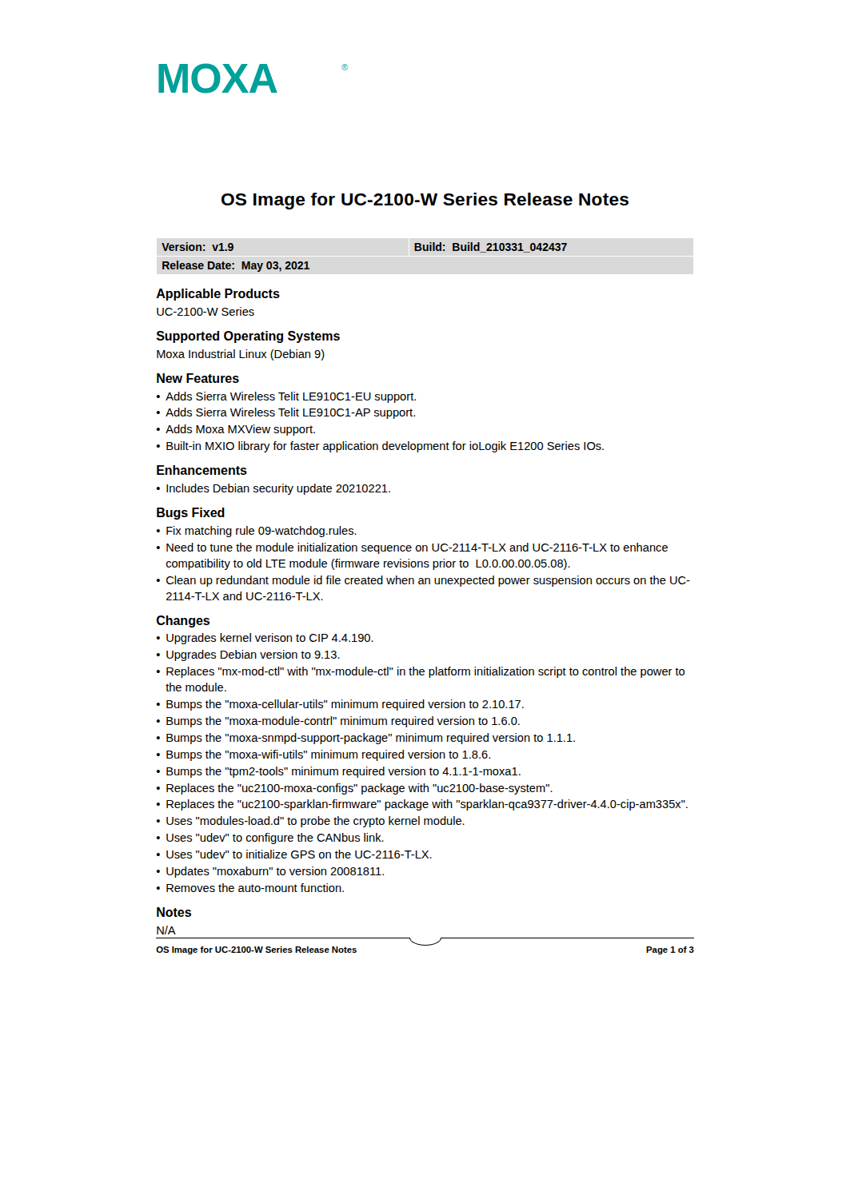MOXA ®
OS Image for UC-2100-W Series Release Notes
| Version: v1.9 | Build: Build_210331_042437 |
| Release Date: May 03, 2021 |
Applicable Products
UC-2100-W Series
Supported Operating Systems
Moxa Industrial Linux (Debian 9)
New Features
Adds Sierra Wireless Telit LE910C1-EU support.
Adds Sierra Wireless Telit LE910C1-AP support.
Adds Moxa MXView support.
Built-in MXIO library for faster application development for ioLogik E1200 Series IOs.
Enhancements
Includes Debian security update 20210221.
Bugs Fixed
Fix matching rule 09-watchdog.rules.
Need to tune the module initialization sequence on UC-2114-T-LX and UC-2116-T-LX to enhance compatibility to old LTE module (firmware revisions prior to L0.0.00.00.05.08).
Clean up redundant module id file created when an unexpected power suspension occurs on the UC-2114-T-LX and UC-2116-T-LX.
Changes
Upgrades kernel verison to CIP 4.4.190.
Upgrades Debian version to 9.13.
Replaces "mx-mod-ctl" with "mx-module-ctl" in the platform initialization script to control the power to the module.
Bumps the "moxa-cellular-utils" minimum required version to 2.10.17.
Bumps the "moxa-module-contrl" minimum required version to 1.6.0.
Bumps the "moxa-snmpd-support-package" minimum required version to 1.1.1.
Bumps the "moxa-wifi-utils" minimum required version to 1.8.6.
Bumps the "tpm2-tools" minimum required version to 4.1.1-1-moxa1.
Replaces the "uc2100-moxa-configs" package with "uc2100-base-system".
Replaces the "uc2100-sparklan-firmware" package with "sparklan-qca9377-driver-4.4.0-cip-am335x".
Uses "modules-load.d" to probe the crypto kernel module.
Uses "udev" to configure the CANbus link.
Uses "udev" to initialize GPS on the UC-2116-T-LX.
Updates "moxaburn" to version 20081811.
Removes the auto-mount function.
Notes
N/A
OS Image for UC-2100-W Series Release Notes Page 1 of 3